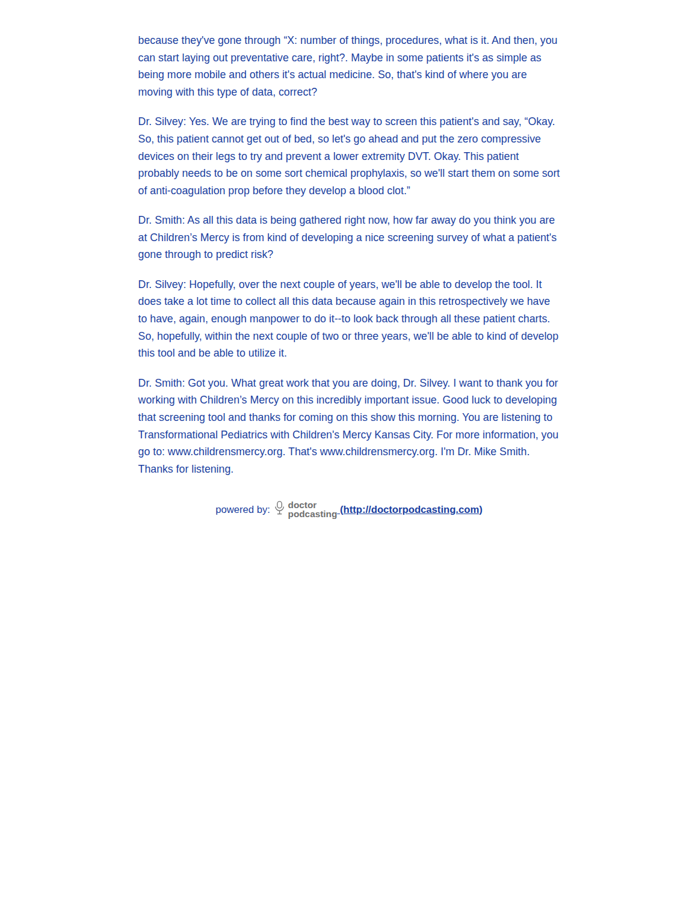because they've gone through “X: number of things, procedures, what is it. And then, you can start laying out preventative care, right?. Maybe in some patients it's as simple as being more mobile and others it's actual medicine. So, that's kind of where you are moving with this type of data, correct?
Dr. Silvey: Yes. We are trying to find the best way to screen this patient's and say, “Okay. So, this patient cannot get out of bed, so let's go ahead and put the zero compressive devices on their legs to try and prevent a lower extremity DVT. Okay. This patient probably needs to be on some sort chemical prophylaxis, so we'll start them on some sort of anti-coagulation prop before they develop a blood clot.”
Dr. Smith: As all this data is being gathered right now, how far away do you think you are at Children’s Mercy is from kind of developing a nice screening survey of what a patient's gone through to predict risk?
Dr. Silvey: Hopefully, over the next couple of years, we'll be able to develop the tool. It does take a lot time to collect all this data because again in this retrospectively we have to have, again, enough manpower to do it--to look back through all these patient charts. So, hopefully, within the next couple of two or three years, we'll be able to kind of develop this tool and be able to utilize it.
Dr. Smith: Got you. What great work that you are doing, Dr. Silvey. I want to thank you for working with Children’s Mercy on this incredibly important issue. Good luck to developing that screening tool and thanks for coming on this show this morning. You are listening to Transformational Pediatrics with Children's Mercy Kansas City. For more information, you go to: www.childrensmercy.org. That's www.childrensmercy.org. I'm Dr. Mike Smith. Thanks for listening.
powered by: doctor podcasting (http://doctorpodcasting.com)